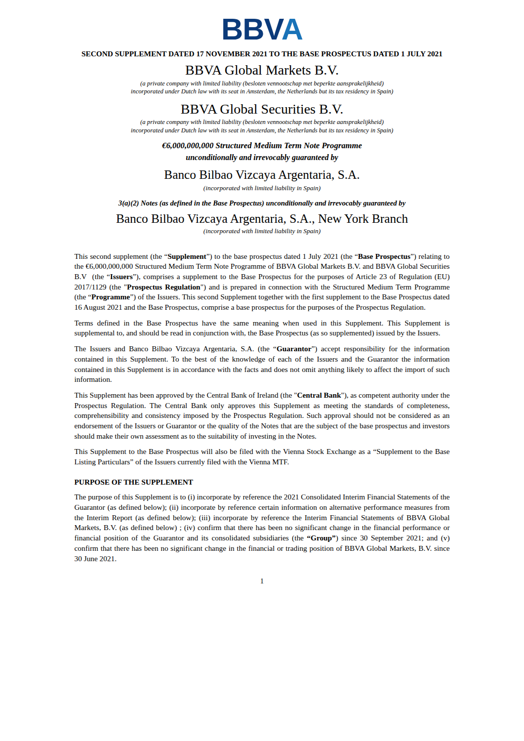BBVA
SECOND SUPPLEMENT DATED 17 NOVEMBER 2021 TO THE BASE PROSPECTUS DATED 1 JULY 2021
BBVA Global Markets B.V.
(a private company with limited liability (besloten vennootschap met beperkte aansprakelijkheid)
incorporated under Dutch law with its seat in Amsterdam, the Netherlands but its tax residency in Spain)
BBVA Global Securities B.V.
(a private company with limited liability (besloten vennootschap met beperkte aansprakelijkheid)
incorporated under Dutch law with its seat in Amsterdam, the Netherlands but its tax residency in Spain)
€6,000,000,000 Structured Medium Term Note Programme
unconditionally and irrevocably guaranteed by
Banco Bilbao Vizcaya Argentaria, S.A.
(incorporated with limited liability in Spain)
3(a)(2) Notes (as defined in the Base Prospectus) unconditionally and irrevocably guaranteed by
Banco Bilbao Vizcaya Argentaria, S.A., New York Branch
(incorporated with limited liability in Spain)
This second supplement (the “Supplement”) to the base prospectus dated 1 July 2021 (the “Base Prospectus”) relating to the €6,000,000,000 Structured Medium Term Note Programme of BBVA Global Markets B.V. and BBVA Global Securities B.V (the “Issuers”), comprises a supplement to the Base Prospectus for the purposes of Article 23 of Regulation (EU) 2017/1129 (the "Prospectus Regulation") and is prepared in connection with the Structured Medium Term Programme (the “Programme”) of the Issuers. This second Supplement together with the first supplement to the Base Prospectus dated 16 August 2021 and the Base Prospectus, comprise a base prospectus for the purposes of the Prospectus Regulation.
Terms defined in the Base Prospectus have the same meaning when used in this Supplement. This Supplement is supplemental to, and should be read in conjunction with, the Base Prospectus (as so supplemented) issued by the Issuers.
The Issuers and Banco Bilbao Vizcaya Argentaria, S.A. (the “Guarantor”) accept responsibility for the information contained in this Supplement. To the best of the knowledge of each of the Issuers and the Guarantor the information contained in this Supplement is in accordance with the facts and does not omit anything likely to affect the import of such information.
This Supplement has been approved by the Central Bank of Ireland (the "Central Bank"), as competent authority under the Prospectus Regulation. The Central Bank only approves this Supplement as meeting the standards of completeness, comprehensibility and consistency imposed by the Prospectus Regulation. Such approval should not be considered as an endorsement of the Issuers or Guarantor or the quality of the Notes that are the subject of the base prospectus and investors should make their own assessment as to the suitability of investing in the Notes.
This Supplement to the Base Prospectus will also be filed with the Vienna Stock Exchange as a “Supplement to the Base Listing Particulars” of the Issuers currently filed with the Vienna MTF.
PURPOSE OF THE SUPPLEMENT
The purpose of this Supplement is to (i) incorporate by reference the 2021 Consolidated Interim Financial Statements of the Guarantor (as defined below); (ii) incorporate by reference certain information on alternative performance measures from the Interim Report (as defined below); (iii) incorporate by reference the Interim Financial Statements of BBVA Global Markets, B.V. (as defined below) ; (iv) confirm that there has been no significant change in the financial performance or financial position of the Guarantor and its consolidated subsidiaries (the “Group”) since 30 September 2021; and (v) confirm that there has been no significant change in the financial or trading position of BBVA Global Markets, B.V. since 30 June 2021.
1